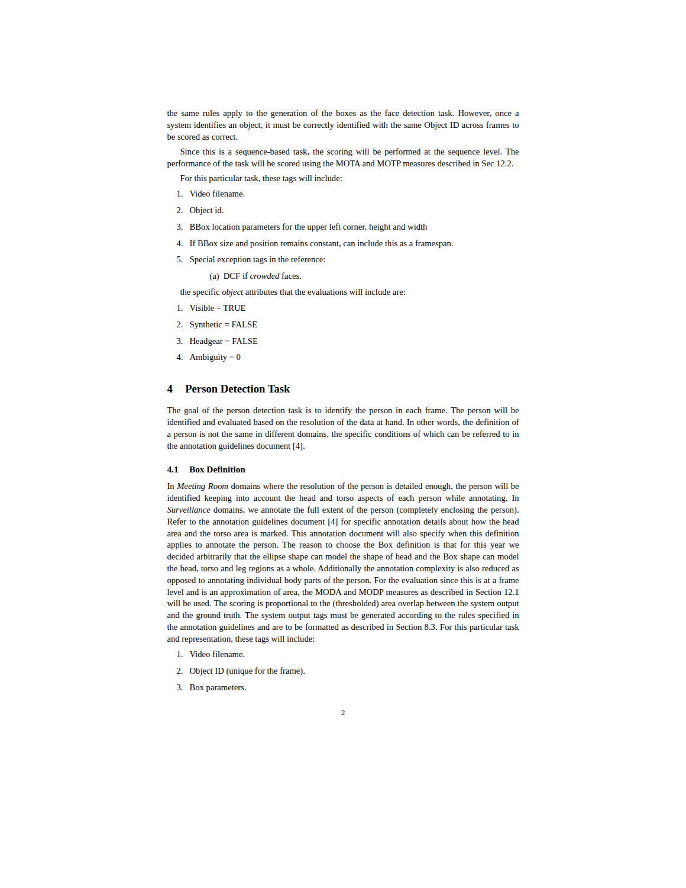the same rules apply to the generation of the boxes as the face detection task. However, once a system identifies an object, it must be correctly identified with the same Object ID across frames to be scored as correct.
Since this is a sequence-based task, the scoring will be performed at the sequence level. The performance of the task will be scored using the MOTA and MOTP measures described in Sec 12.2.
For this particular task, these tags will include:
Video filename.
Object id.
BBox location parameters for the upper left corner, height and width
If BBox size and position remains constant, can include this as a framespan.
Special exception tags in the reference:
DCF if crowded faces.
the specific object attributes that the evaluations will include are:
Visible = TRUE
Synthetic = FALSE
Headgear = FALSE
Ambiguity = 0
4 Person Detection Task
The goal of the person detection task is to identify the person in each frame. The person will be identified and evaluated based on the resolution of the data at hand. In other words, the definition of a person is not the same in different domains, the specific conditions of which can be referred to in the annotation guidelines document [4].
4.1 Box Definition
In Meeting Room domains where the resolution of the person is detailed enough, the person will be identified keeping into account the head and torso aspects of each person while annotating. In Surveillance domains, we annotate the full extent of the person (completely enclosing the person). Refer to the annotation guidelines document [4] for specific annotation details about how the head area and the torso area is marked. This annotation document will also specify when this definition applies to annotate the person. The reason to choose the Box definition is that for this year we decided arbitrarily that the ellipse shape can model the shape of head and the Box shape can model the head, torso and leg regions as a whole. Additionally the annotation complexity is also reduced as opposed to annotating individual body parts of the person. For the evaluation since this is at a frame level and is an approximation of area, the MODA and MODP measures as described in Section 12.1 will be used. The scoring is proportional to the (thresholded) area overlap between the system output and the ground truth. The system output tags must be generated according to the rules specified in the annotation guidelines and are to be formatted as described in Section 8.3. For this particular task and representation, these tags will include:
Video filename.
Object ID (unique for the frame).
Box parameters.
2